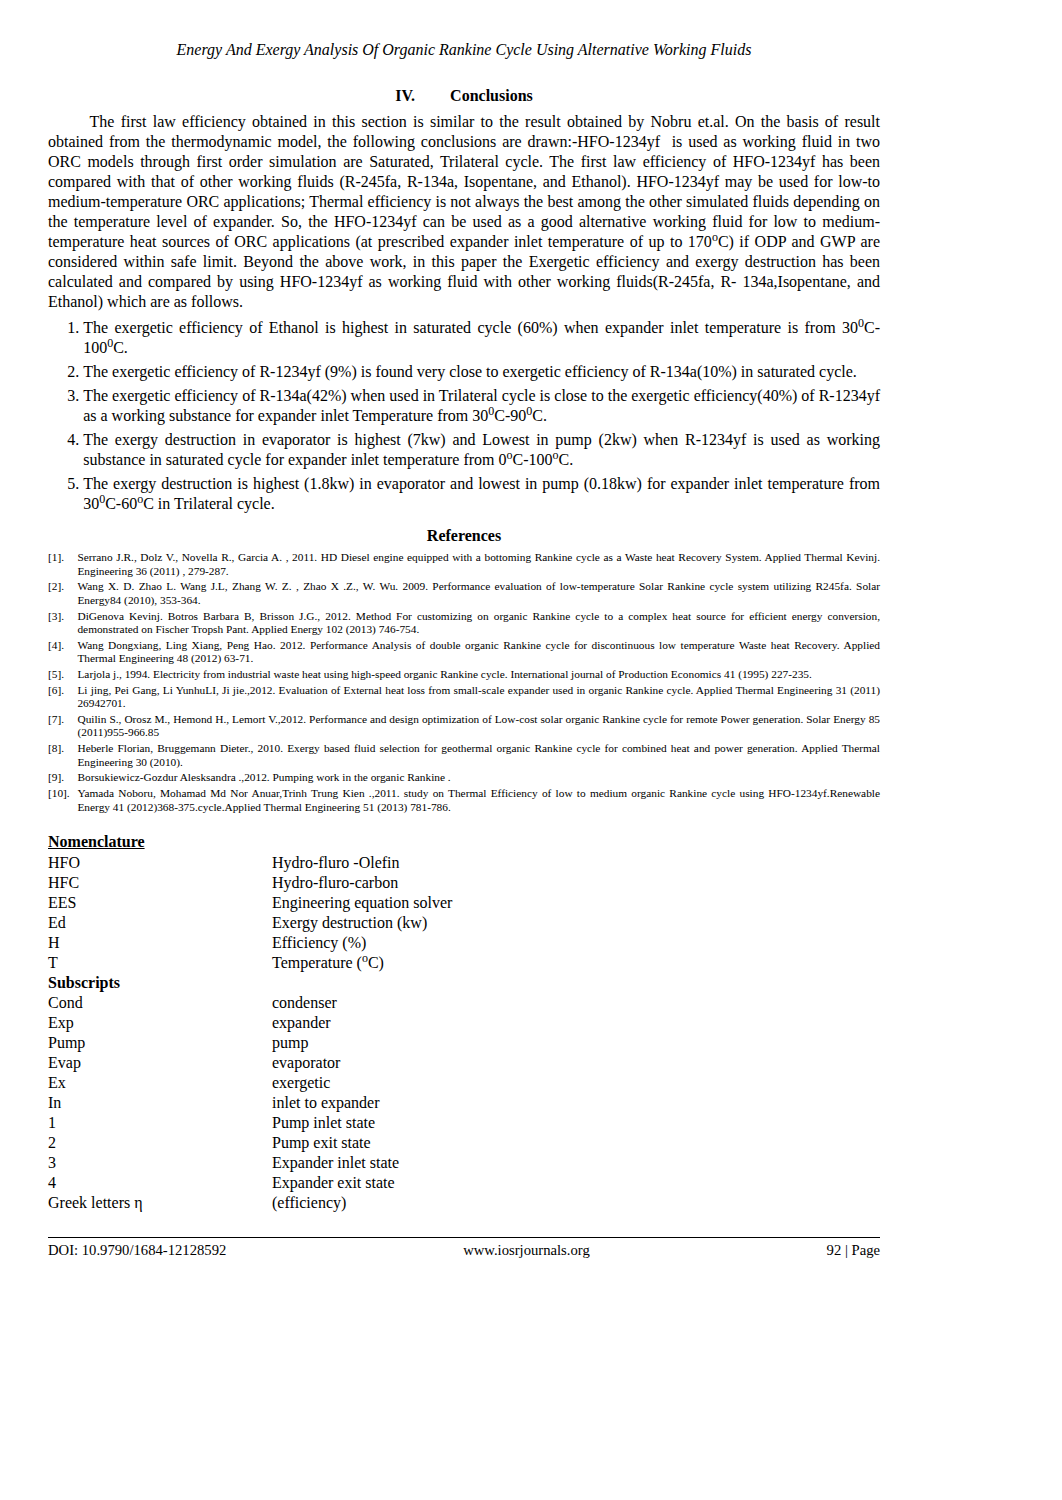Energy And Exergy Analysis Of Organic Rankine Cycle Using Alternative Working Fluids
IV. Conclusions
The first law efficiency obtained in this section is similar to the result obtained by Nobru et.al. On the basis of result obtained from the thermodynamic model, the following conclusions are drawn:-HFO-1234yf is used as working fluid in two ORC models through first order simulation are Saturated, Trilateral cycle. The first law efficiency of HFO-1234yf has been compared with that of other working fluids (R-245fa, R-134a, Isopentane, and Ethanol). HFO-1234yf may be used for low-to medium-temperature ORC applications; Thermal efficiency is not always the best among the other simulated fluids depending on the temperature level of expander. So, the HFO-1234yf can be used as a good alternative working fluid for low to medium-temperature heat sources of ORC applications (at prescribed expander inlet temperature of up to 170oC) if ODP and GWP are considered within safe limit. Beyond the above work, in this paper the Exergetic efficiency and exergy destruction has been calculated and compared by using HFO-1234yf as working fluid with other working fluids(R-245fa, R- 134a,Isopentane, and Ethanol) which are as follows.
The exergetic efficiency of Ethanol is highest in saturated cycle (60%) when expander inlet temperature is from 300C-1000C.
The exergetic efficiency of R-1234yf (9%) is found very close to exergetic efficiency of R-134a(10%) in saturated cycle.
The exergetic efficiency of R-134a(42%) when used in Trilateral cycle is close to the exergetic efficiency(40%) of R-1234yf as a working substance for expander inlet Temperature from 300C-900C.
The exergy destruction in evaporator is highest (7kw) and Lowest in pump (2kw) when R-1234yf is used as working substance in saturated cycle for expander inlet temperature from 0oC-100oC.
The exergy destruction is highest (1.8kw) in evaporator and lowest in pump (0.18kw) for expander inlet temperature from 300C-60oC in Trilateral cycle.
References
[1]. Serrano J.R., Dolz V., Novella R., Garcia A. , 2011. HD Diesel engine equipped with a bottoming Rankine cycle as a Waste heat Recovery System. Applied Thermal Kevinj. Engineering 36 (2011) , 279-287.
[2]. Wang X. D. Zhao L. Wang J.L, Zhang W. Z. , Zhao X .Z., W. Wu. 2009. Performance evaluation of low-temperature Solar Rankine cycle system utilizing R245fa. Solar Energy84 (2010), 353-364.
[3]. DiGenova Kevinj. Botros Barbara B, Brisson J.G., 2012. Method For customizing on organic Rankine cycle to a complex heat source for efficient energy conversion, demonstrated on Fischer Tropsh Pant. Applied Energy 102 (2013) 746-754.
[4]. Wang Dongxiang, Ling Xiang, Peng Hao. 2012. Performance Analysis of double organic Rankine cycle for discontinuous low temperature Waste heat Recovery. Applied Thermal Engineering 48 (2012) 63-71.
[5]. Larjola j., 1994. Electricity from industrial waste heat using high-speed organic Rankine cycle. International journal of Production Economics 41 (1995) 227-235.
[6]. Li jing, Pei Gang, Li YunhuLI, Ji jie.,2012. Evaluation of External heat loss from small-scale expander used in organic Rankine cycle. Applied Thermal Engineering 31 (2011) 26942701.
[7]. Quilin S., Orosz M., Hemond H., Lemort V.,2012. Performance and design optimization of Low-cost solar organic Rankine cycle for remote Power generation. Solar Energy 85 (2011)955-966.85
[8]. Heberle Florian, Bruggemann Dieter., 2010. Exergy based fluid selection for geothermal organic Rankine cycle for combined heat and power generation. Applied Thermal Engineering 30 (2010).
[9]. Borsukiewicz-Gozdur Alesksandra .,2012. Pumping work in the organic Rankine .
[10]. Yamada Noboru, Mohamad Md Nor Anuar,Trinh Trung Kien .,2011. study on Thermal Efficiency of low to medium organic Rankine cycle using HFO-1234yf.Renewable Energy 41 (2012)368-375.cycle.Applied Thermal Engineering 51 (2013) 781-786.
Nomenclature
| HFO | Hydro-fluro -Olefin |
| HFC | Hydro-fluro-carbon |
| EES | Engineering equation solver |
| Ed | Exergy destruction (kw) |
| H | Efficiency (%) |
| T | Temperature ( o C) |
| Subscripts | |
| Cond | condenser |
| Exp | expander |
| Pump | pump |
| Evap | evaporator |
| Ex | exergetic |
| In | inlet to expander |
| 1 | Pump inlet state |
| 2 | Pump exit state |
| 3 | Expander inlet state |
| 4 | Expander exit state |
| Greek letters η | (efficiency) |
DOI: 10.9790/1684-12128592
www.iosrjournals.org
92 | Page